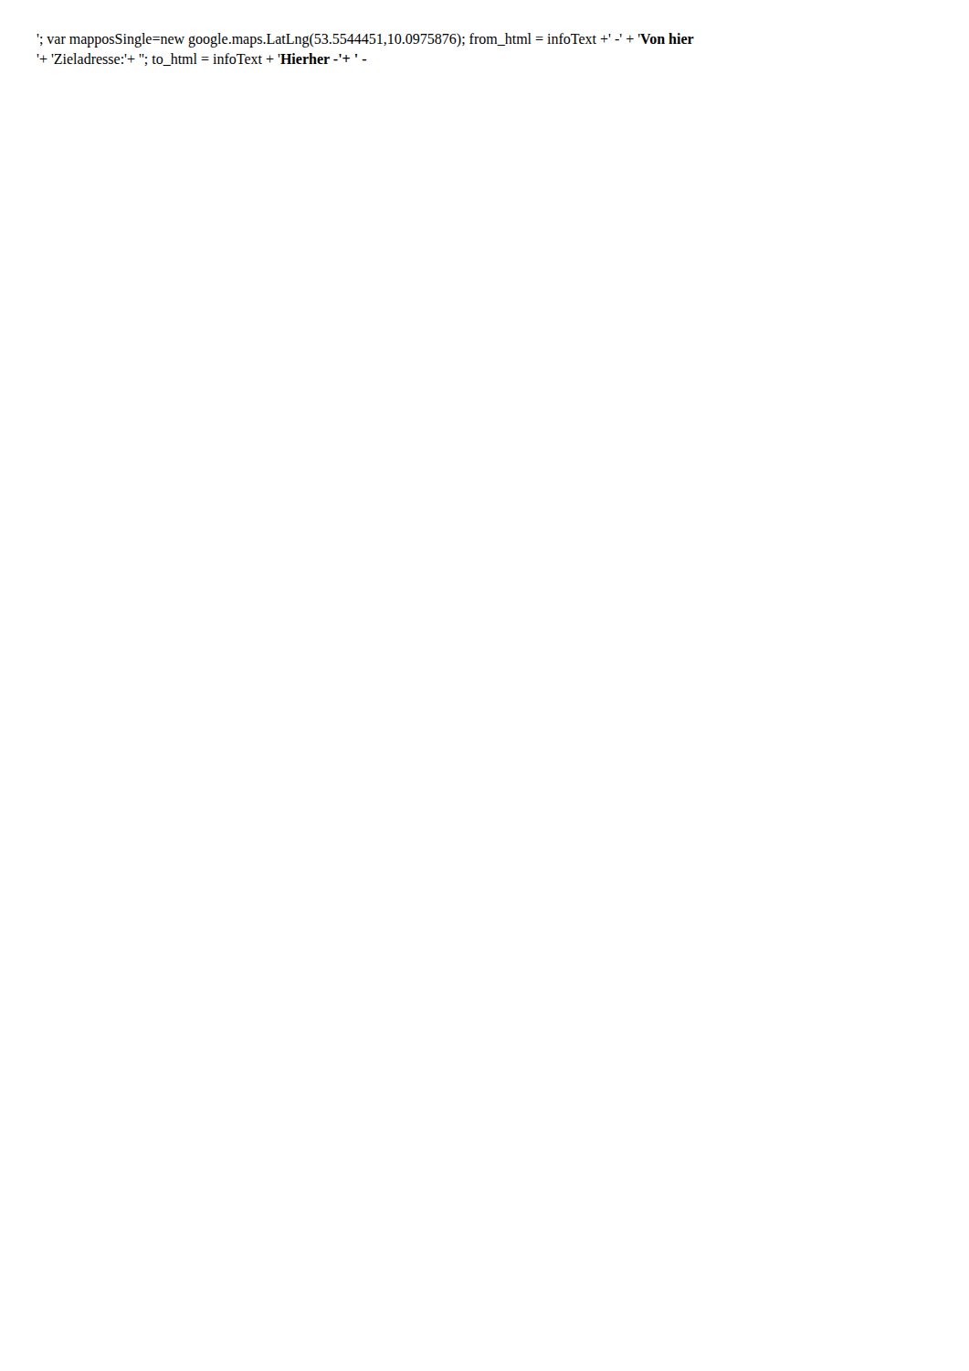'; var mapposSingle=new google.maps.LatLng(53.5544451,10.0975876); from_html = infoText +' -' + 'Von hier
'+ 'Zieladresse:'+ ''; to_html = infoText + 'Hierher -'+ ' -